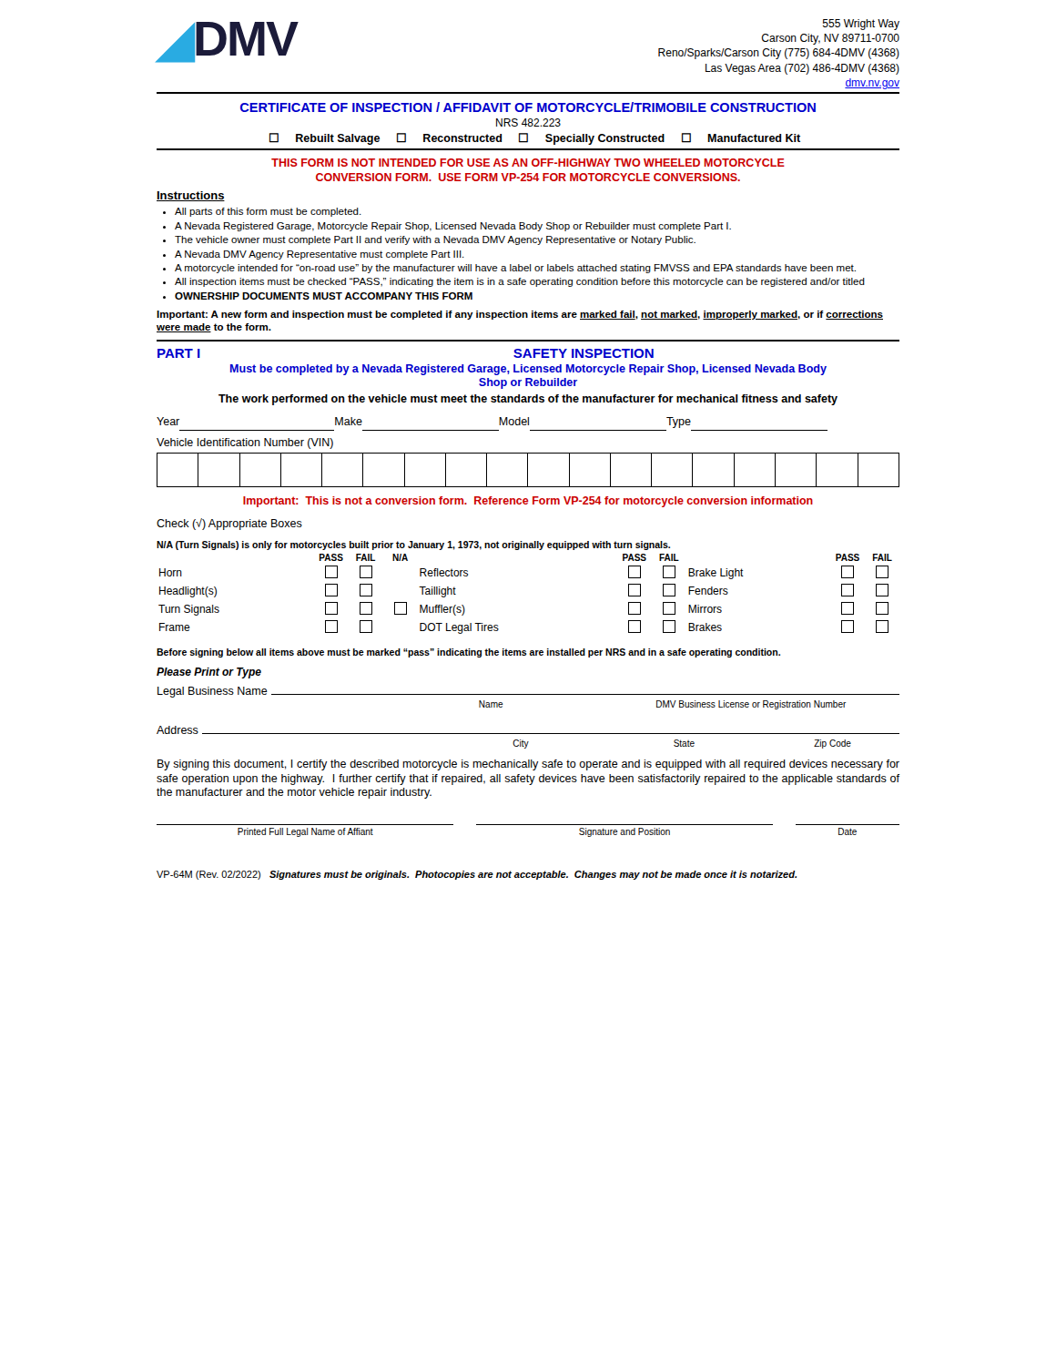◢DMV
555 Wright Way
Carson City, NV 89711-0700
Reno/Sparks/Carson City (775) 684-4DMV (4368)
Las Vegas Area (702) 486-4DMV (4368)
dmv.nv.gov
CERTIFICATE OF INSPECTION / AFFIDAVIT OF MOTORCYCLE/TRIMOBILE CONSTRUCTION
NRS 482.223
☐ Rebuilt Salvage ☐ Reconstructed ☐ Specially Constructed ☐ Manufactured Kit
THIS FORM IS NOT INTENDED FOR USE AS AN OFF-HIGHWAY TWO WHEELED MOTORCYCLE
CONVERSION FORM. USE FORM VP-254 FOR MOTORCYCLE CONVERSIONS.
Instructions
All parts of this form must be completed.
A Nevada Registered Garage, Motorcycle Repair Shop, Licensed Nevada Body Shop or Rebuilder must complete Part I.
The vehicle owner must complete Part II and verify with a Nevada DMV Agency Representative or Notary Public.
A Nevada DMV Agency Representative must complete Part III.
A motorcycle intended for “on-road use” by the manufacturer will have a label or labels attached stating FMVSS and EPA standards have been met.
All inspection items must be checked “PASS,” indicating the item is in a safe operating condition before this motorcycle can be registered and/or titled
OWNERSHIP DOCUMENTS MUST ACCOMPANY THIS FORM
Important: A new form and inspection must be completed if any inspection items are marked fail, not marked, improperly marked, or if corrections were made to the form.
PART I
SAFETY INSPECTION
Must be completed by a Nevada Registered Garage, Licensed Motorcycle Repair Shop, Licensed Nevada Body
Shop or Rebuilder
The work performed on the vehicle must meet the standards of the manufacturer for mechanical fitness and safety
Year Make Model Type
Vehicle Identification Number (VIN)
Important: This is not a conversion form. Reference Form VP-254 for motorcycle conversion information
Check (√) Appropriate Boxes
N/A (Turn Signals) is only for motorcycles built prior to January 1, 1973, not originally equipped with turn signals.
| | PASS | FAIL | N/A | | PASS | FAIL | | PASS | FAIL |
| --- | --- | --- | --- | --- | --- | --- | --- | --- | --- |
| Horn | | | | Reflectors | | | Brake Light | | |
| Headlight(s) | | | | Taillight | | | Fenders | | |
| Turn Signals | | | | Muffler(s) | | | Mirrors | | |
| Frame | | | | DOT Legal Tires | | | Brakes | | |
Before signing below all items above must be marked “pass” indicating the items are installed per NRS and in a safe operating condition.
Please Print or Type
Legal Business Name
Name DMV Business License or Registration Number
Address
City State Zip Code
By signing this document, I certify the described motorcycle is mechanically safe to operate and is equipped with all required devices necessary for safe operation upon the highway. I further certify that if repaired, all safety devices have been satisfactorily repaired to the applicable standards of the manufacturer and the motor vehicle repair industry.
Printed Full Legal Name of Affiant
Signature and Position
Date
VP-64M (Rev. 02/2022) Signatures must be originals. Photocopies are not acceptable. Changes may not be made once it is notarized.